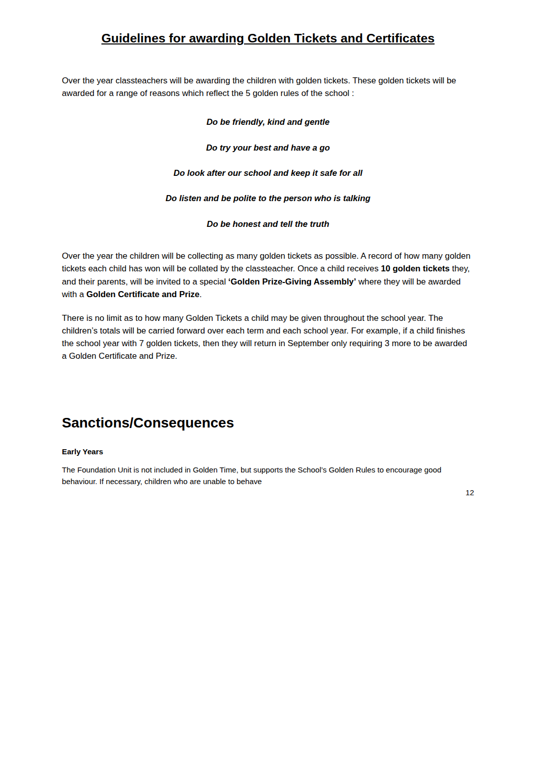Guidelines for awarding Golden Tickets and Certificates
Over the year classteachers will be awarding the children with golden tickets. These golden tickets will be awarded for a range of reasons which reflect the 5 golden rules of the school :
Do be friendly, kind and gentle
Do try your best and have a go
Do look after our school and keep it safe for all
Do listen and be polite to the person who is talking
Do be honest and tell the truth
Over the year the children will be collecting as many golden tickets as possible. A record of how many golden tickets each child has won will be collated by the classteacher. Once a child receives 10 golden tickets they, and their parents, will be invited to a special ‘Golden Prize-Giving Assembly’ where they will be awarded with a Golden Certificate and Prize.
There is no limit as to how many Golden Tickets a child may be given throughout the school year. The children’s totals will be carried forward over each term and each school year. For example, if a child finishes the school year with 7 golden tickets, then they will return in September only requiring 3 more to be awarded a Golden Certificate and Prize.
Sanctions/Consequences
Early Years
The Foundation Unit is not included in Golden Time, but supports the School’s Golden Rules to encourage good behaviour. If necessary, children who are unable to behave
12